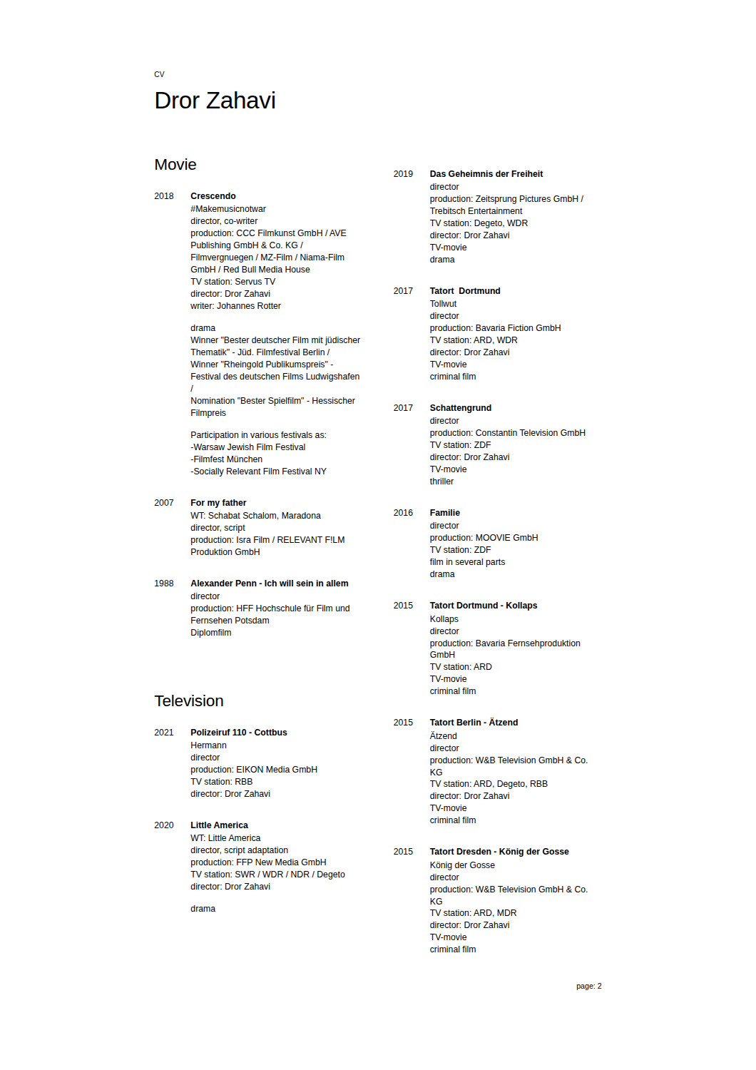CV
Dror Zahavi
Movie
2018
Crescendo
#Makemusicnotwar
director, co-writer
production: CCC Filmkunst GmbH / AVE Publishing GmbH & Co. KG / Filmvergnuegen / MZ-Film / Niama-Film GmbH / Red Bull Media House
TV station: Servus TV
director: Dror Zahavi
writer: Johannes Rotter
drama
Winner "Bester deutscher Film mit jüdischer Thematik" - Jüd. Filmfestival Berlin /
Winner "Rheingold Publikumspreis" - Festival des deutschen Films Ludwigshafen /
Nomination "Bester Spielfilm" - Hessischer Filmpreis
Participation in various festivals as:
-Warsaw Jewish Film Festival
-Filmfest München
-Socially Relevant Film Festival NY
2007
For my father
WT: Schabat Schalom, Maradona
director, script
production: Isra Film / RELEVANT F!LM Produktion GmbH
1988
Alexander Penn - Ich will sein in allem
director
production: HFF Hochschule für Film und Fernsehen Potsdam
Diplomfilm
Television
2021
Polizeiruf 110 - Cottbus
Hermann
director
production: EIKON Media GmbH
TV station: RBB
director: Dror Zahavi
2020
Little America
WT: Little America
director, script adaptation
production: FFP New Media GmbH
TV station: SWR / WDR / NDR / Degeto
director: Dror Zahavi
drama
2019
Das Geheimnis der Freiheit
director
production: Zeitsprung Pictures GmbH / Trebitsch Entertainment
TV station: Degeto, WDR
director: Dror Zahavi
TV-movie
drama
2017
Tatort Dortmund
Tollwut
director
production: Bavaria Fiction GmbH
TV station: ARD, WDR
director: Dror Zahavi
TV-movie
criminal film
2017
Schattengrund
director
production: Constantin Television GmbH
TV station: ZDF
director: Dror Zahavi
TV-movie
thriller
2016
Familie
director
production: MOOVIE GmbH
TV station: ZDF
film in several parts
drama
2015
Tatort Dortmund - Kollaps
Kollaps
director
production: Bavaria Fernsehproduktion GmbH
TV station: ARD
TV-movie
criminal film
2015
Tatort Berlin - Ätzend
Ätzend
director
production: W&B Television GmbH & Co. KG
TV station: ARD, Degeto, RBB
director: Dror Zahavi
TV-movie
criminal film
2015
Tatort Dresden - König der Gosse
König der Gosse
director
production: W&B Television GmbH & Co. KG
TV station: ARD, MDR
director: Dror Zahavi
TV-movie
criminal film
page: 2